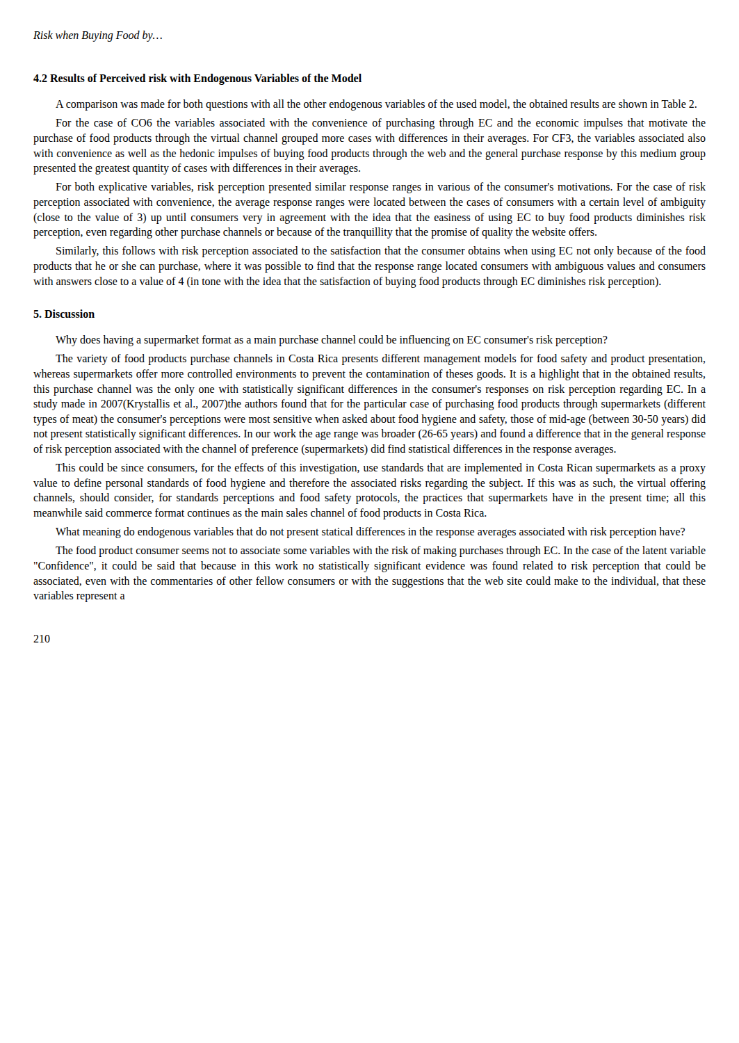Risk when Buying Food by…
4.2 Results of Perceived risk with Endogenous Variables of the Model
A comparison was made for both questions with all the other endogenous variables of the used model, the obtained results are shown in Table 2.
For the case of CO6 the variables associated with the convenience of purchasing through EC and the economic impulses that motivate the purchase of food products through the virtual channel grouped more cases with differences in their averages. For CF3, the variables associated also with convenience as well as the hedonic impulses of buying food products through the web and the general purchase response by this medium group presented the greatest quantity of cases with differences in their averages.
For both explicative variables, risk perception presented similar response ranges in various of the consumer's motivations. For the case of risk perception associated with convenience, the average response ranges were located between the cases of consumers with a certain level of ambiguity (close to the value of 3) up until consumers very in agreement with the idea that the easiness of using EC to buy food products diminishes risk perception, even regarding other purchase channels or because of the tranquillity that the promise of quality the website offers.
Similarly, this follows with risk perception associated to the satisfaction that the consumer obtains when using EC not only because of the food products that he or she can purchase, where it was possible to find that the response range located consumers with ambiguous values and consumers with answers close to a value of 4 (in tone with the idea that the satisfaction of buying food products through EC diminishes risk perception).
5. Discussion
Why does having a supermarket format as a main purchase channel could be influencing on EC consumer's risk perception?
The variety of food products purchase channels in Costa Rica presents different management models for food safety and product presentation, whereas supermarkets offer more controlled environments to prevent the contamination of theses goods. It is a highlight that in the obtained results, this purchase channel was the only one with statistically significant differences in the consumer's responses on risk perception regarding EC. In a study made in 2007(Krystallis et al., 2007)the authors found that for the particular case of purchasing food products through supermarkets (different types of meat) the consumer's perceptions were most sensitive when asked about food hygiene and safety, those of mid-age (between 30-50 years) did not present statistically significant differences. In our work the age range was broader (26-65 years) and found a difference that in the general response of risk perception associated with the channel of preference (supermarkets) did find statistical differences in the response averages.
This could be since consumers, for the effects of this investigation, use standards that are implemented in Costa Rican supermarkets as a proxy value to define personal standards of food hygiene and therefore the associated risks regarding the subject. If this was as such, the virtual offering channels, should consider, for standards perceptions and food safety protocols, the practices that supermarkets have in the present time; all this meanwhile said commerce format continues as the main sales channel of food products in Costa Rica.
What meaning do endogenous variables that do not present statical differences in the response averages associated with risk perception have?
The food product consumer seems not to associate some variables with the risk of making purchases through EC. In the case of the latent variable "Confidence", it could be said that because in this work no statistically significant evidence was found related to risk perception that could be associated, even with the commentaries of other fellow consumers or with the suggestions that the web site could make to the individual, that these variables represent a
210